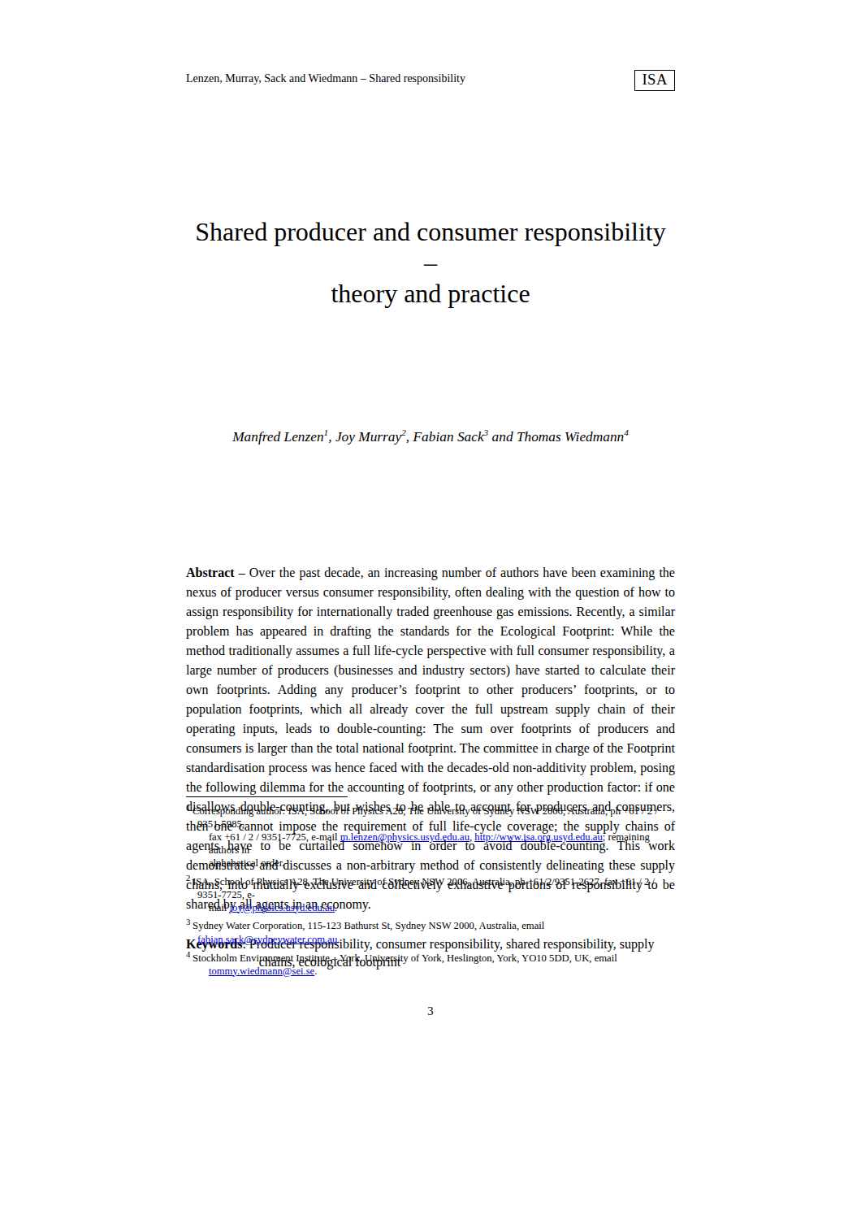Lenzen, Murray, Sack and Wiedmann – Shared responsibility
ISA
Shared producer and consumer responsibility –
theory and practice
Manfred Lenzen1, Joy Murray2, Fabian Sack3 and Thomas Wiedmann4
Abstract – Over the past decade, an increasing number of authors have been examining the nexus of producer versus consumer responsibility, often dealing with the question of how to assign responsibility for internationally traded greenhouse gas emissions. Recently, a similar problem has appeared in drafting the standards for the Ecological Footprint: While the method traditionally assumes a full life-cycle perspective with full consumer responsibility, a large number of producers (businesses and industry sectors) have started to calculate their own footprints. Adding any producer’s footprint to other producers’ footprints, or to population footprints, which all already cover the full upstream supply chain of their operating inputs, leads to double-counting: The sum over footprints of producers and consumers is larger than the total national footprint. The committee in charge of the Footprint standardisation process was hence faced with the decades-old non-additivity problem, posing the following dilemma for the accounting of footprints, or any other production factor: if one disallows double-counting, but wishes to be able to account for producers and consumers, then one cannot impose the requirement of full life-cycle coverage; the supply chains of agents have to be curtailed somehow in order to avoid double-counting. This work demonstrates and discusses a non-arbitrary method of consistently delineating these supply chains, into mutually exclusive and collectively exhaustive portions of responsibility to be shared by all agents in an economy.
Keywords: Producer responsibility, consumer responsibility, shared responsibility, supply chains, ecological footprint
1Corresponding author: ISA, School of Physics A28, The University of Sydney NSW 2006, Australia, ph +61 / 2 / 9351-5985,fax +61 / 2 / 9351-7725, e-mail m.lenzen@physics.usyd.edu.au, http://www.isa.org.usyd.edu.au; remaining authors in alphabetical order.
2ISA, School of Physics A28, The University of Sydney NSW 2006, Australia, ph +61/2/9351-2627, fax +61 / 2 / 9351-7725, e-mail joy@physics.usyd.edu.au.
3Sydney Water Corporation, 115-123 Bathurst St, Sydney NSW 2000, Australia, email fabian.sack@sydneywater.com.au.
4Stockholm Environment Institute – York, University of York, Heslington, York, YO10 5DD, UK, emailtommy.wiedmann@sei.se.
3